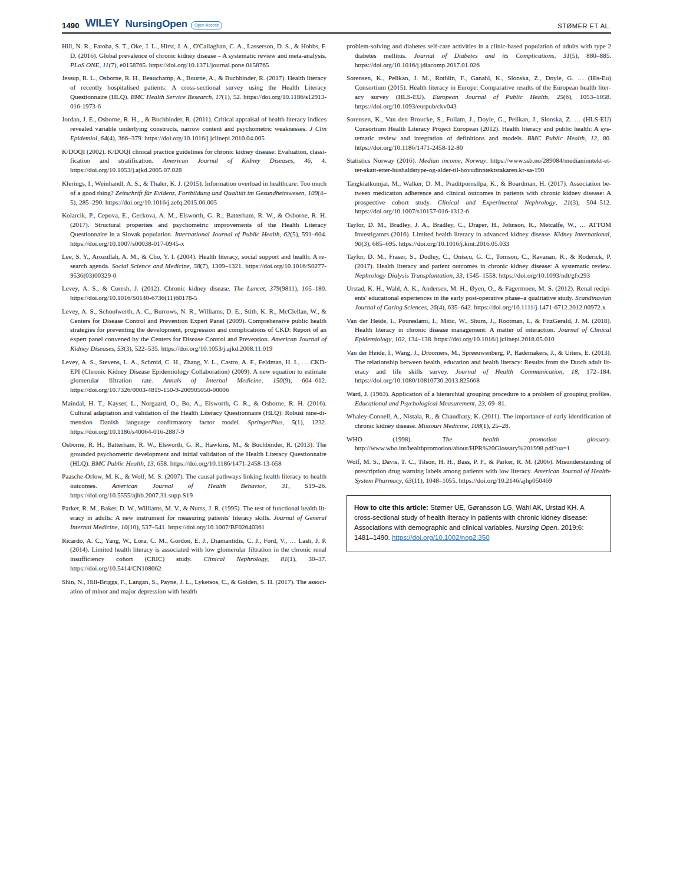1490 WILEY NursingOpen Open Access Stømer et al.
Hill, N. R., Fatoba, S. T., Oke, J. L., Hirst, J. A., O'Callaghan, C. A., Lasserson, D. S., & Hobbs, F. D. (2016). Global prevalence of chronic kidney disease – A systematic review and meta-analysis. PLoS ONE, 11(7), e0158765. https://doi.org/10.1371/journal.pone.0158765
Jessup, R. L., Osborne, R. H., Beauchamp, A., Bourne, A., & Buchbinder, R. (2017). Health literacy of recently hospitalised patients: A cross-sectional survey using the Health Literacy Questionnaire (HLQ). BMC Health Service Research, 17(1), 52. https://doi.org/10.1186/s12913-016-1973-6
Jordan, J. E., Osborne, R. H., , & Buchbinder, R. (2011). Critical appraisal of health literacy indices revealed variable underlying constructs, narrow content and psychometric weaknesses. J Clin Epidemiol, 64(4), 366–379. https://doi.org/10.1016/j.jclinepi.2010.04.005
K/DOQI (2002). K/DOQI clinical practice guidelines for chronic kidney disease: Evaluation, classification and stratification. American Journal of Kidney Diseases, 46, 4. https://doi.org/10.1053/j.ajkd.2005.07.028
Klerings, I., Weinhandl, A. S., & Thaler, K. J. (2015). Information overload in healthcare: Too much of a good thing? Zeitschrift für Evidenz, Fortbildung und Qualität im Gesundheitswesen, 109(4–5), 285–290. https://doi.org/10.1016/j.zefq.2015.06.005
Kolarcik, P., Cepova, E., Geckova, A. M., Elsworth, G. R., Batterham, R. W., & Osborne, R. H. (2017). Structural properties and psychometric improvements of the Health Literacy Questionnaire in a Slovak population. International Journal of Public Health, 62(5), 591–604. https://doi.org/10.1007/s00038-017-0945-x
Lee, S. Y., Arozullah, A. M., & Cho, Y. I. (2004). Health literacy, social support and health: A research agenda. Social Science and Medicine, 58(7), 1309–1321. https://doi.org/10.1016/S0277-9536(03)00329-0
Levey, A. S., & Coresh, J. (2012). Chronic kidney disease. The Lancet, 379(9811), 165–180. https://doi.org/10.1016/S0140-6736(11)60178-5
Levey, A. S., Schoolwerth, A. C., Burrows, N. R., Williams, D. E., Stith, K. R., McClellan, W., & Centers for Disease Control and Prevention Expert Panel (2009). Comprehensive public health strategies for preventing the development, progression and complications of CKD: Report of an expert panel convened by the Centers for Disease Control and Prevention. American Journal of Kidney Diseases, 53(3), 522–535. https://doi.org/10.1053/j.ajkd.2008.11.019
Levey, A. S., Stevens, L. A., Schmid, C. H., Zhang, Y. L., Castro, A. F., Feldman, H. I., … CKD-EPI (Chronic Kidney Disease Epidemiology Collaboration) (2009). A new equation to estimate glomerular filtration rate. Annals of Internal Medicine, 150(9), 604–612. https://doi.org/10.7326/0003-4819-150-9-200905050-00006
Maindal, H. T., Kayser, L., Norgaard, O., Bo, A., Elsworth, G. R., & Osborne, R. H. (2016). Cultural adaptation and validation of the Health Literacy Questionnaire (HLQ): Robust nine-dimension Danish language confirmatory factor model. SpringerPlus, 5(1), 1232. https://doi.org/10.1186/s40064-016-2887-9
Osborne, R. H., Batterham, R. W., Elsworth, G. R., Hawkins, M., & Buchbinder, R. (2013). The grounded psychometric development and initial validation of the Health Literacy Questionnaire (HLQ). BMC Public Health, 13, 658. https://doi.org/10.1186/1471-2458-13-658
Paasche-Orlow, M. K., & Wolf, M. S. (2007). The causal pathways linking health literacy to health outcomes. American Journal of Health Behavior, 31, S19–26. https://doi.org/10.5555/ajhb.2007.31.supp.S19
Parker, R. M., Baker, D. W., Williams, M. V., & Nurss, J. R. (1995). The test of functional health literacy in adults: A new instrument for measuring patients' literacy skills. Journal of General Internal Medicine, 10(10), 537–541. https://doi.org/10.1007/BF02640361
Ricardo, A. C., Yang, W., Lora, C. M., Gordon, E. J., Diamantidis, C. J., Ford, V., … Lash, J. P. (2014). Limited health literacy is associated with low glomerular filtration in the chronic renal insufficiency cohort (CRIC) study. Clinical Nephrology, 81(1), 30–37. https://doi.org/10.5414/CN108062
Shin, N., Hill-Briggs, F., Langan, S., Payne, J. L., Lyketsos, C., & Golden, S. H. (2017). The association of minor and major depression with health
problem-solving and diabetes self-care activities in a clinic-based population of adults with type 2 diabetes mellitus. Journal of Diabetes and its Complications, 31(5), 880–885. https://doi.org/10.1016/j.jdiacomp.2017.01.026
Sorensen, K., Pelikan, J. M., Rothlin, F., Ganahl, K., Slonska, Z., Doyle, G. … (Hls-Eu) Consortium (2015). Health literacy in Europe: Comparative results of the European health literacy survey (HLS-EU). European Journal of Public Health, 25(6), 1053–1058. https://doi.org/10.1093/eurpub/ckv043
Sorensen, K., Van den Broucke, S., Fullam, J., Doyle, G., Pelikan, J., Slonska, Z. … (HLS-EU) Consortium Health Literacy Project European (2012). Health literacy and public health: A systematic review and integration of definitions and models. BMC Public Health, 12, 80. https://doi.org/10.1186/1471-2458-12-80
Statistics Norway (2016). Median income, Norway. https://www.ssb.no/289084/medianinntekt-etter-skatt-etter-hushaldstype-og-alder-til-hovudinntektstakaren.kr-sa-190
Tangkiatkumjai, M., Walker, D. M., Praditpornsilpa, K., & Boardman, H. (2017). Association between medication adherence and clinical outcomes in patients with chronic kidney disease: A prospective cohort study. Clinical and Experimental Nephrology, 21(3), 504–512. https://doi.org/10.1007/s10157-016-1312-6
Taylor, D. M., Bradley, J. A., Bradley, C., Draper, H., Johnson, R., Metcalfe, W., … ATTOM Investigators (2016). Limited health literacy in advanced kidney disease. Kidney International, 90(3), 685–695. https://doi.org/10.1016/j.kint.2016.05.033
Taylor, D. M., Fraser, S., Dudley, C., Oniscu, G. C., Tomson, C., Ravanan, R., & Roderick, P. (2017). Health literacy and patient outcomes in chronic kidney disease: A systematic review. Nephrology Dialysis Transplantation, 33, 1545–1558. https://doi.org/10.1093/ndt/gfx293
Urstad, K. H., Wahl, A. K., Andersen, M. H., Øyen, O., & Fagermoen, M. S. (2012). Renal recipients' educational experiences in the early post-operative phase–a qualitative study. Scandinavian Journal of Caring Sciences, 26(4), 635–642. https://doi.org/10.1111/j.1471-6712.2012.00972.x
Van der Heide, I., Poureslami, I., Mitic, W., Shum, J., Rootman, I., & FitzGerald, J. M. (2018). Health literacy in chronic disease management: A matter of interaction. Journal of Clinical Epidemiology, 102, 134–138. https://doi.org/10.1016/j.jclinepi.2018.05.010
Van der Heide, I., Wang, J., Droomers, M., Spreeuwenberg, P., Rademakers, J., & Uiters, E. (2013). The relationship between health, education and health literacy: Results from the Dutch adult literacy and life skills survey. Journal of Health Communication, 18, 172–184. https://doi.org/10.1080/10810730.2013.825668
Ward, J. (1963). Application of a hierarchial grouping procedure to a problem of grouping profiles. Educational and Psychological Measurement, 23, 69–81.
Whaley-Connell, A., Nistala, R., & Chaudhary, K. (2011). The importance of early identification of chronic kidney disease. Missouri Medicine, 108(1), 25–28.
WHO (1998). The health promotion glossary. http://www.who.int/healthpromotion/about/HPR%20Glossary%201998.pdf?ua=1
Wolf, M. S., Davis, T. C., Tilson, H. H., Bass, P. F., & Parker, R. M. (2006). Misunderstanding of prescription drug warning labels among patients with low literacy. American Journal of Health-System Pharmacy, 63(11), 1048–1055. https://doi.org/10.2146/ajhp050469
How to cite this article: Stømer UE, Gøransson LG, Wahl AK, Urstad KH. A cross-sectional study of health literacy in patients with chronic kidney disease: Associations with demographic and clinical variables. Nursing Open. 2019;6: 1481–1490. https://doi.org/10.1002/nop2.350